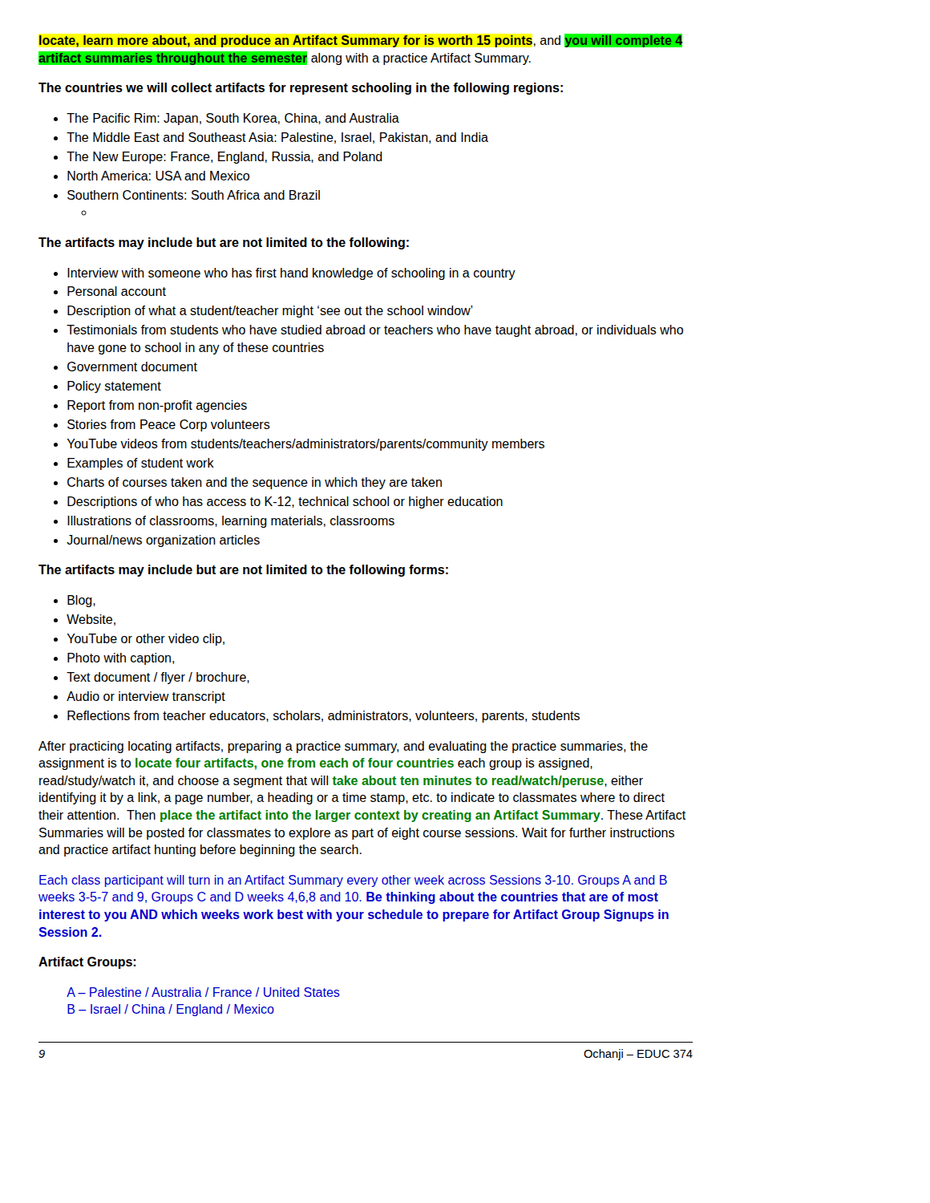locate, learn more about, and produce an Artifact Summary for is worth 15 points, and you will complete 4 artifact summaries throughout the semester along with a practice Artifact Summary.
The countries we will collect artifacts for represent schooling in the following regions:
The Pacific Rim: Japan, South Korea, China, and Australia
The Middle East and Southeast Asia: Palestine, Israel, Pakistan, and India
The New Europe: France, England, Russia, and Poland
North America: USA and Mexico
Southern Continents: South Africa and Brazil
The artifacts may include but are not limited to the following:
Interview with someone who has first hand knowledge of schooling in a country
Personal account
Description of what a student/teacher might ‘see out the school window’
Testimonials from students who have studied abroad or teachers who have taught abroad, or individuals who have gone to school in any of these countries
Government document
Policy statement
Report from non-profit agencies
Stories from Peace Corp volunteers
YouTube videos from students/teachers/administrators/parents/community members
Examples of student work
Charts of courses taken and the sequence in which they are taken
Descriptions of who has access to K-12, technical school or higher education
Illustrations of classrooms, learning materials, classrooms
Journal/news organization articles
The artifacts may include but are not limited to the following forms:
Blog,
Website,
YouTube or other video clip,
Photo with caption,
Text document / flyer / brochure,
Audio or interview transcript
Reflections from teacher educators, scholars, administrators, volunteers, parents, students
After practicing locating artifacts, preparing a practice summary, and evaluating the practice summaries, the assignment is to locate four artifacts, one from each of four countries each group is assigned, read/study/watch it, and choose a segment that will take about ten minutes to read/watch/peruse, either identifying it by a link, a page number, a heading or a time stamp, etc. to indicate to classmates where to direct their attention. Then place the artifact into the larger context by creating an Artifact Summary. These Artifact Summaries will be posted for classmates to explore as part of eight course sessions. Wait for further instructions and practice artifact hunting before beginning the search.
Each class participant will turn in an Artifact Summary every other week across Sessions 3-10. Groups A and B weeks 3-5-7 and 9, Groups C and D weeks 4,6,8 and 10. Be thinking about the countries that are of most interest to you AND which weeks work best with your schedule to prepare for Artifact Group Signups in Session 2.
Artifact Groups:
A – Palestine / Australia / France / United States
B – Israel / China / England / Mexico
9 Ochanji – EDUC 374